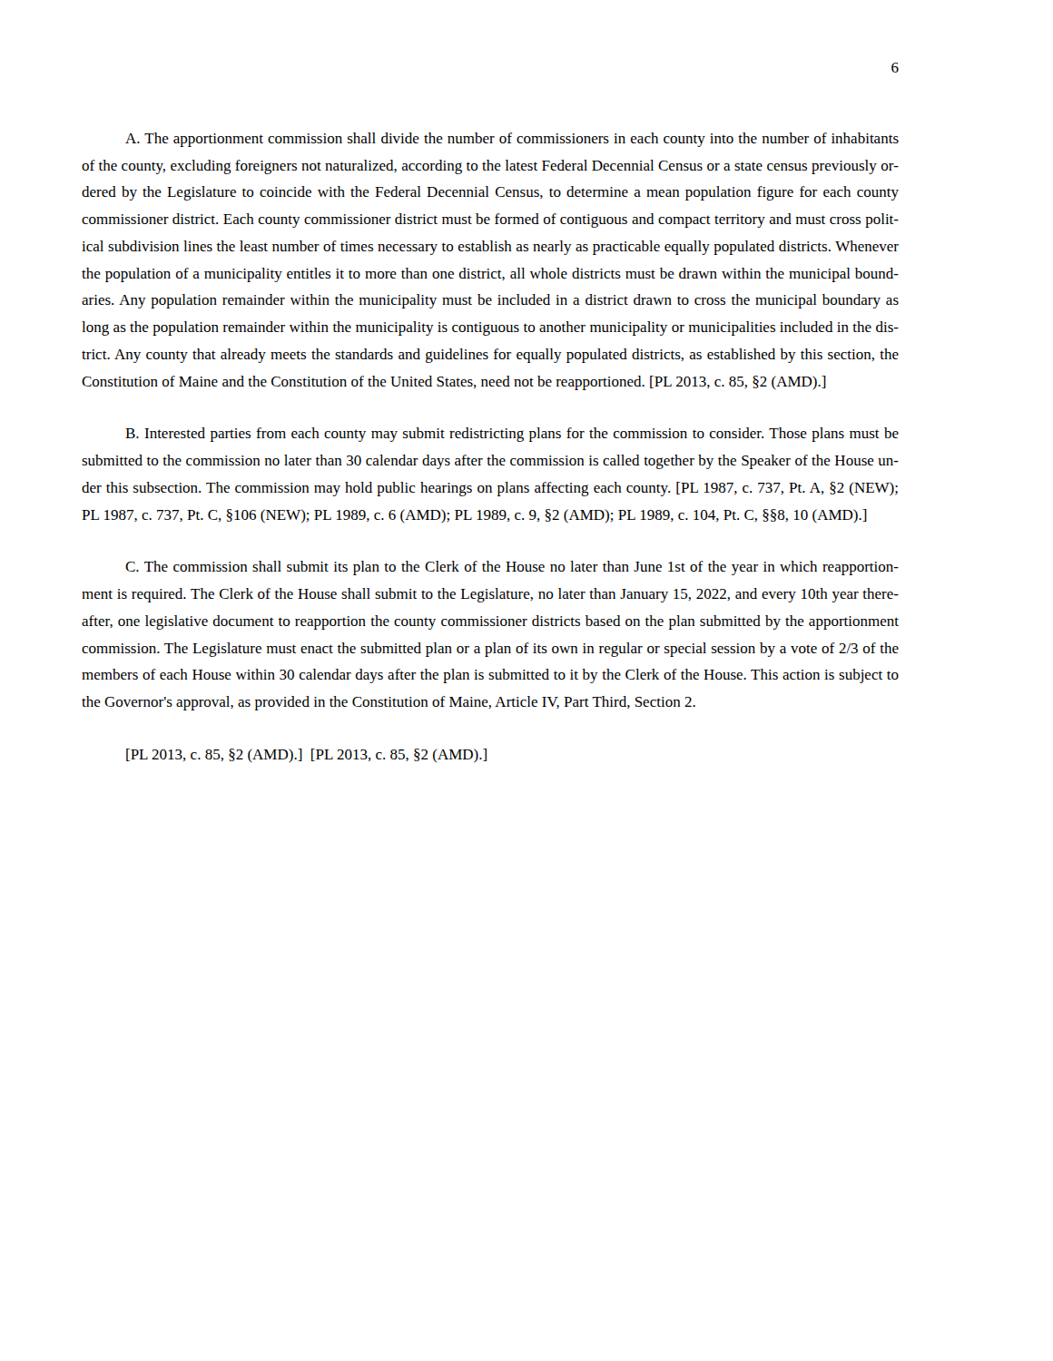6
A. The apportionment commission shall divide the number of commissioners in each county into the number of inhabitants of the county, excluding foreigners not naturalized, according to the latest Federal Decennial Census or a state census previously ordered by the Legislature to coincide with the Federal Decennial Census, to determine a mean population figure for each county commissioner district. Each county commissioner district must be formed of contiguous and compact territory and must cross political subdivision lines the least number of times necessary to establish as nearly as practicable equally populated districts. Whenever the population of a municipality entitles it to more than one district, all whole districts must be drawn within the municipal boundaries. Any population remainder within the municipality must be included in a district drawn to cross the municipal boundary as long as the population remainder within the municipality is contiguous to another municipality or municipalities included in the district. Any county that already meets the standards and guidelines for equally populated districts, as established by this section, the Constitution of Maine and the Constitution of the United States, need not be reapportioned. [PL 2013, c. 85, §2 (AMD).]
B. Interested parties from each county may submit redistricting plans for the commission to consider. Those plans must be submitted to the commission no later than 30 calendar days after the commission is called together by the Speaker of the House under this subsection. The commission may hold public hearings on plans affecting each county. [PL 1987, c. 737, Pt. A, §2 (NEW); PL 1987, c. 737, Pt. C, §106 (NEW); PL 1989, c. 6 (AMD); PL 1989, c. 9, §2 (AMD); PL 1989, c. 104, Pt. C, §§8, 10 (AMD).]
C. The commission shall submit its plan to the Clerk of the House no later than June 1st of the year in which reapportionment is required. The Clerk of the House shall submit to the Legislature, no later than January 15, 2022, and every 10th year thereafter, one legislative document to reapportion the county commissioner districts based on the plan submitted by the apportionment commission. The Legislature must enact the submitted plan or a plan of its own in regular or special session by a vote of 2/3 of the members of each House within 30 calendar days after the plan is submitted to it by the Clerk of the House. This action is subject to the Governor's approval, as provided in the Constitution of Maine, Article IV, Part Third, Section 2.
[PL 2013, c. 85, §2 (AMD).] [PL 2013, c. 85, §2 (AMD).]